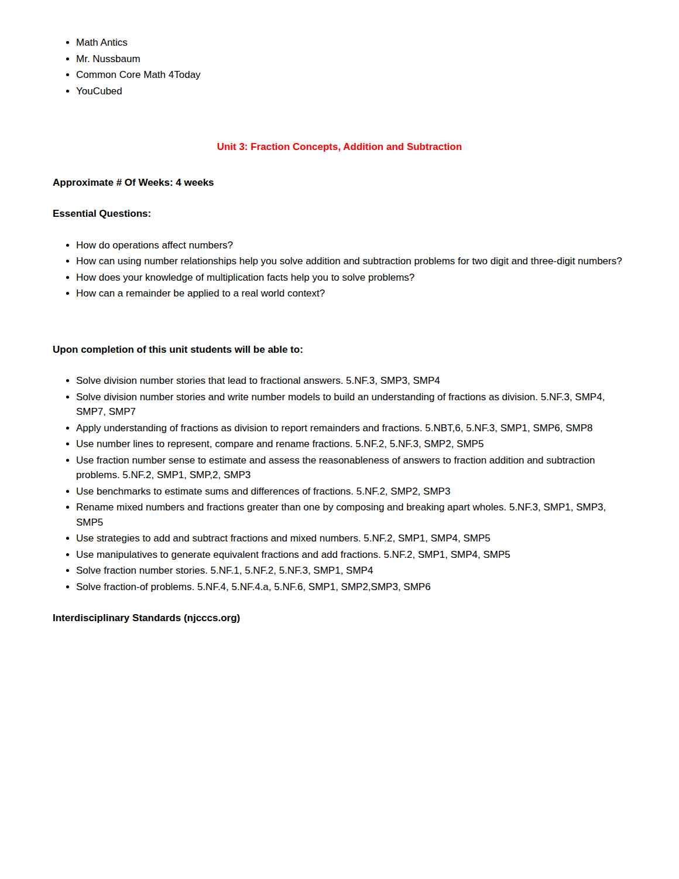Math Antics
Mr. Nussbaum
Common Core Math 4Today
YouCubed
Unit 3: Fraction Concepts, Addition and Subtraction
Approximate # Of Weeks: 4 weeks
Essential Questions:
How do operations affect numbers?
How can using number relationships help you solve addition and subtraction problems for two digit and three-digit numbers?
How does your knowledge of multiplication facts help you to solve problems?
How can a remainder be applied to a real world context?
Upon completion of this unit students will be able to:
Solve division number stories that lead to fractional answers. 5.NF.3, SMP3, SMP4
Solve division number stories and write number models to build an understanding of fractions as division. 5.NF.3, SMP4, SMP7, SMP7
Apply understanding of fractions as division to report remainders and fractions. 5.NBT,6, 5.NF.3, SMP1, SMP6, SMP8
Use number lines to represent, compare and rename fractions. 5.NF.2, 5.NF.3, SMP2, SMP5
Use fraction number sense to estimate and assess the reasonableness of answers to fraction addition and subtraction problems. 5.NF.2, SMP1, SMP,2, SMP3
Use benchmarks to estimate sums and differences of fractions. 5.NF.2, SMP2, SMP3
Rename mixed numbers and fractions greater than one by composing and breaking apart wholes. 5.NF.3, SMP1, SMP3, SMP5
Use strategies to add and subtract fractions and mixed numbers. 5.NF.2, SMP1, SMP4, SMP5
Use manipulatives to generate equivalent fractions and add fractions. 5.NF.2, SMP1, SMP4, SMP5
Solve fraction number stories. 5.NF.1, 5.NF.2, 5.NF.3, SMP1, SMP4
Solve fraction-of problems. 5.NF.4, 5.NF.4.a, 5.NF.6, SMP1, SMP2,SMP3, SMP6
Interdisciplinary Standards (njcccs.org)